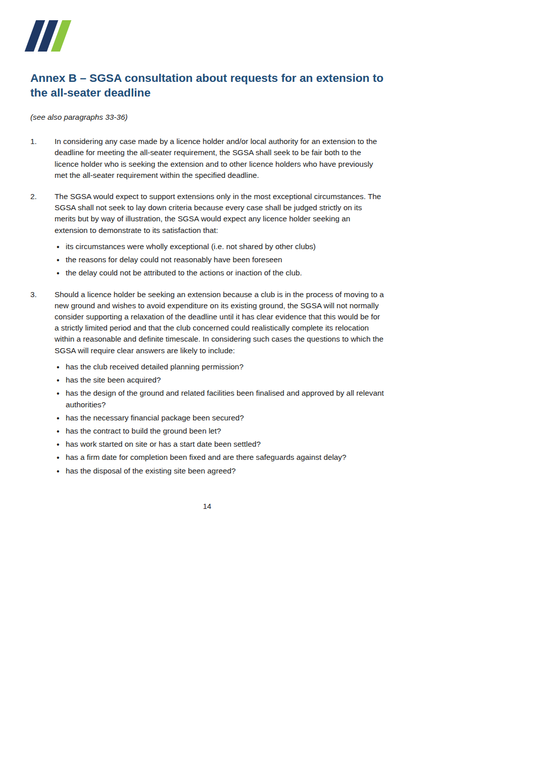Annex B – SGSA consultation about requests for an extension to the all-seater deadline
(see also paragraphs 33-36)
In considering any case made by a licence holder and/or local authority for an extension to the deadline for meeting the all-seater requirement, the SGSA shall seek to be fair both to the licence holder who is seeking the extension and to other licence holders who have previously met the all-seater requirement within the specified deadline.
The SGSA would expect to support extensions only in the most exceptional circumstances. The SGSA shall not seek to lay down criteria because every case shall be judged strictly on its merits but by way of illustration, the SGSA would expect any licence holder seeking an extension to demonstrate to its satisfaction that:
its circumstances were wholly exceptional (i.e. not shared by other clubs)
the reasons for delay could not reasonably have been foreseen
the delay could not be attributed to the actions or inaction of the club.
Should a licence holder be seeking an extension because a club is in the process of moving to a new ground and wishes to avoid expenditure on its existing ground, the SGSA will not normally consider supporting a relaxation of the deadline until it has clear evidence that this would be for a strictly limited period and that the club concerned could realistically complete its relocation within a reasonable and definite timescale. In considering such cases the questions to which the SGSA will require clear answers are likely to include:
has the club received detailed planning permission?
has the site been acquired?
has the design of the ground and related facilities been finalised and approved by all relevant authorities?
has the necessary financial package been secured?
has the contract to build the ground been let?
has work started on site or has a start date been settled?
has a firm date for completion been fixed and are there safeguards against delay?
has the disposal of the existing site been agreed?
14